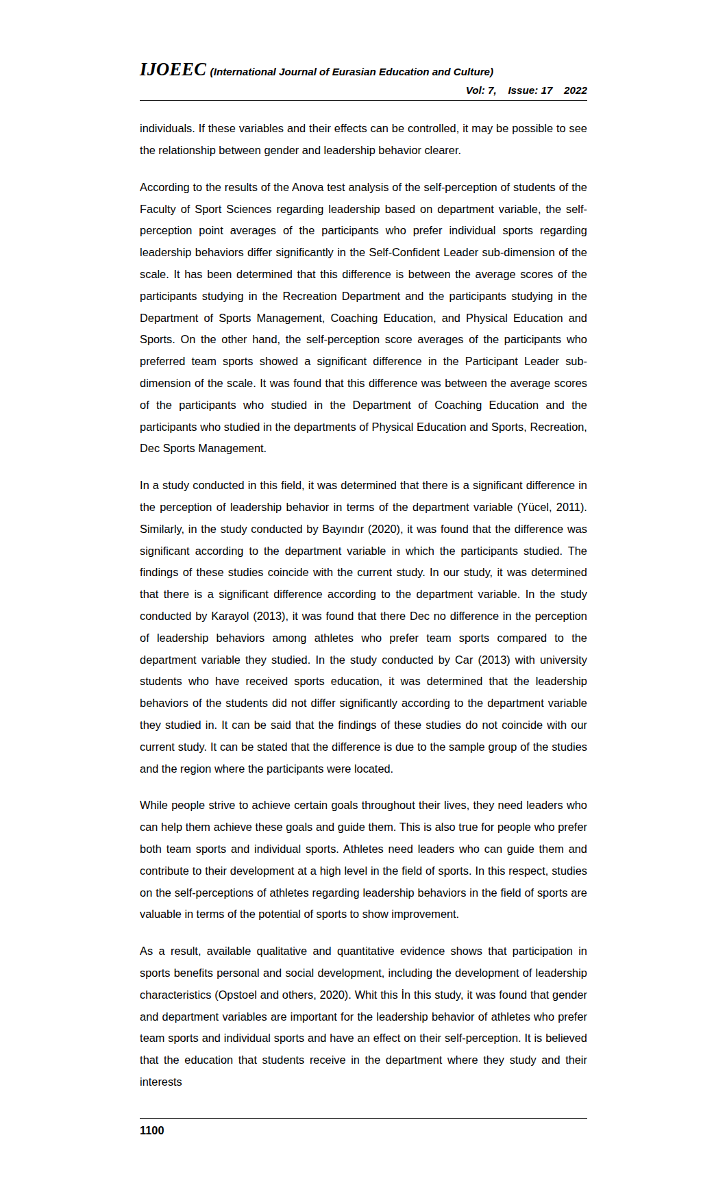IJOEEC (International Journal of Eurasian Education and Culture) Vol: 7, Issue: 172022
individuals. If these variables and their effects can be controlled, it may be possible to see the relationship between gender and leadership behavior clearer.
According to the results of the Anova test analysis of the self-perception of students of the Faculty of Sport Sciences regarding leadership based on department variable, the self-perception point averages of the participants who prefer individual sports regarding leadership behaviors differ significantly in the Self-Confident Leader sub-dimension of the scale. It has been determined that this difference is between the average scores of the participants studying in the Recreation Department and the participants studying in the Department of Sports Management, Coaching Education, and Physical Education and Sports. On the other hand, the self-perception score averages of the participants who preferred team sports showed a significant difference in the Participant Leader sub-dimension of the scale. It was found that this difference was between the average scores of the participants who studied in the Department of Coaching Education and the participants who studied in the departments of Physical Education and Sports, Recreation, Dec Sports Management.
In a study conducted in this field, it was determined that there is a significant difference in the perception of leadership behavior in terms of the department variable (Yücel, 2011). Similarly, in the study conducted by Bayındır (2020), it was found that the difference was significant according to the department variable in which the participants studied. The findings of these studies coincide with the current study. In our study, it was determined that there is a significant difference according to the department variable. In the study conducted by Karayol (2013), it was found that there Dec no difference in the perception of leadership behaviors among athletes who prefer team sports compared to the department variable they studied. In the study conducted by Car (2013) with university students who have received sports education, it was determined that the leadership behaviors of the students did not differ significantly according to the department variable they studied in. It can be said that the findings of these studies do not coincide with our current study. It can be stated that the difference is due to the sample group of the studies and the region where the participants were located.
While people strive to achieve certain goals throughout their lives, they need leaders who can help them achieve these goals and guide them. This is also true for people who prefer both team sports and individual sports. Athletes need leaders who can guide them and contribute to their development at a high level in the field of sports. In this respect, studies on the self-perceptions of athletes regarding leadership behaviors in the field of sports are valuable in terms of the potential of sports to show improvement.
As a result, available qualitative and quantitative evidence shows that participation in sports benefits personal and social development, including the development of leadership characteristics (Opstoel and others, 2020). Whit this İn this study, it was found that gender and department variables are important for the leadership behavior of athletes who prefer team sports and individual sports and have an effect on their self-perception. It is believed that the education that students receive in the department where they study and their interests
1100